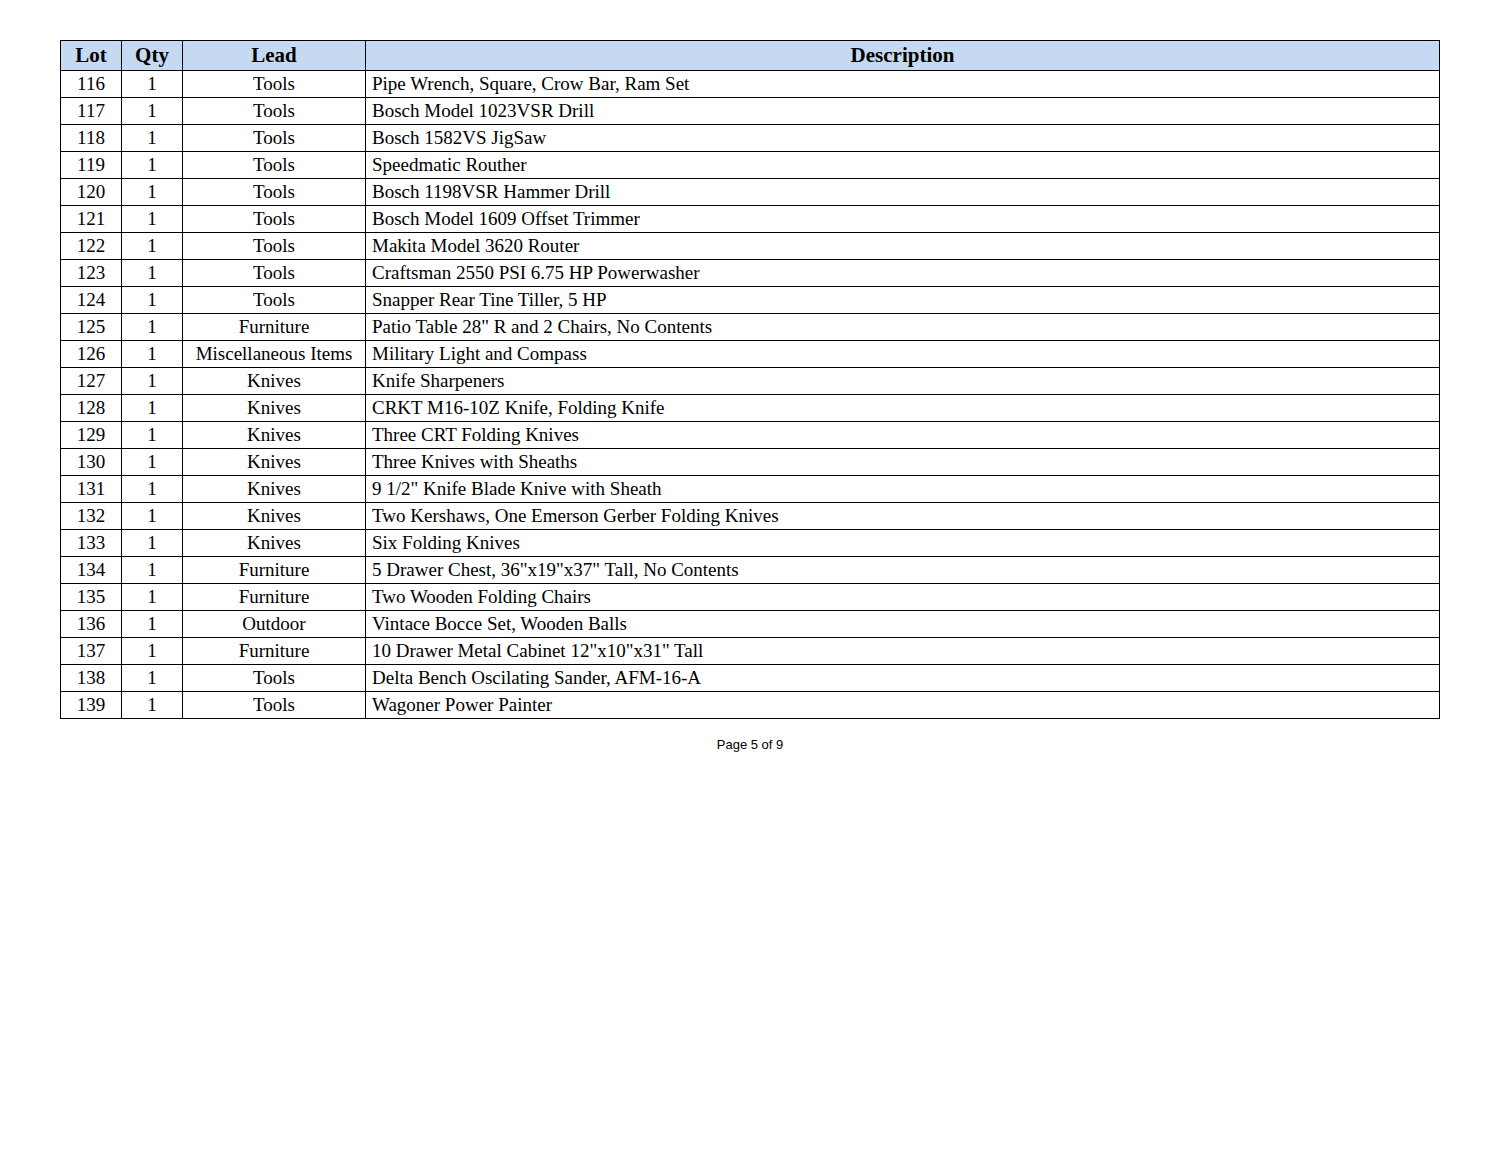| Lot | Qty | Lead | Description |
| --- | --- | --- | --- |
| 116 | 1 | Tools | Pipe Wrench, Square, Crow Bar, Ram Set |
| 117 | 1 | Tools | Bosch Model 1023VSR Drill |
| 118 | 1 | Tools | Bosch 1582VS JigSaw |
| 119 | 1 | Tools | Speedmatic Routher |
| 120 | 1 | Tools | Bosch 1198VSR Hammer Drill |
| 121 | 1 | Tools | Bosch Model 1609 Offset Trimmer |
| 122 | 1 | Tools | Makita Model 3620 Router |
| 123 | 1 | Tools | Craftsman 2550 PSI 6.75 HP Powerwasher |
| 124 | 1 | Tools | Snapper Rear Tine Tiller, 5 HP |
| 125 | 1 | Furniture | Patio Table 28" R and 2 Chairs, No Contents |
| 126 | 1 | Miscellaneous Items | Military Light and Compass |
| 127 | 1 | Knives | Knife Sharpeners |
| 128 | 1 | Knives | CRKT M16-10Z Knife, Folding Knife |
| 129 | 1 | Knives | Three CRT Folding Knives |
| 130 | 1 | Knives | Three Knives with Sheaths |
| 131 | 1 | Knives | 9 1/2" Knife Blade Knive with Sheath |
| 132 | 1 | Knives | Two Kershaws, One Emerson Gerber Folding Knives |
| 133 | 1 | Knives | Six Folding Knives |
| 134 | 1 | Furniture | 5 Drawer Chest, 36"x19"x37" Tall, No Contents |
| 135 | 1 | Furniture | Two Wooden Folding Chairs |
| 136 | 1 | Outdoor | Vintace Bocce Set, Wooden Balls |
| 137 | 1 | Furniture | 10 Drawer Metal Cabinet 12"x10"x31" Tall |
| 138 | 1 | Tools | Delta Bench Oscilating Sander, AFM-16-A |
| 139 | 1 | Tools | Wagoner Power Painter |
Page 5 of 9